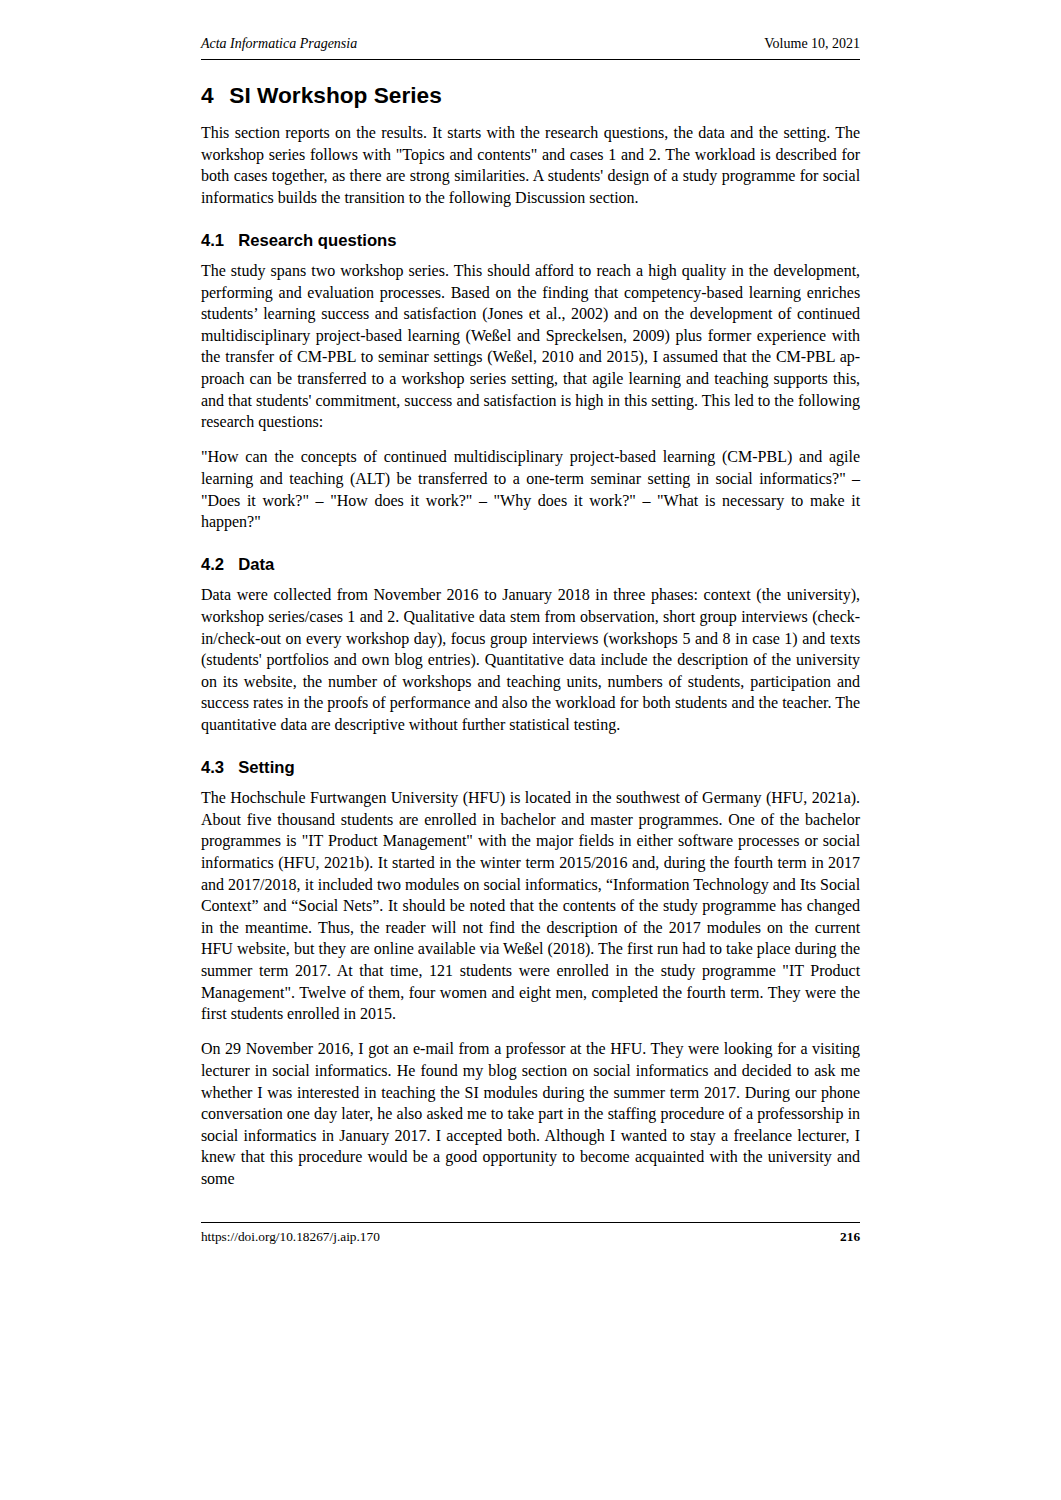Acta Informatica Pragensia Volume 10, 2021
4 SI Workshop Series
This section reports on the results. It starts with the research questions, the data and the setting. The workshop series follows with "Topics and contents" and cases 1 and 2. The workload is described for both cases together, as there are strong similarities. A students' design of a study programme for social informatics builds the transition to the following Discussion section.
4.1 Research questions
The study spans two workshop series. This should afford to reach a high quality in the development, performing and evaluation processes. Based on the finding that competency-based learning enriches students’ learning success and satisfaction (Jones et al., 2002) and on the development of continued multidisciplinary project-based learning (Weßel and Spreckelsen, 2009) plus former experience with the transfer of CM-PBL to seminar settings (Weßel, 2010 and 2015), I assumed that the CM-PBL approach can be transferred to a workshop series setting, that agile learning and teaching supports this, and that students' commitment, success and satisfaction is high in this setting. This led to the following research questions:
"How can the concepts of continued multidisciplinary project-based learning (CM-PBL) and agile learning and teaching (ALT) be transferred to a one-term seminar setting in social informatics?" – "Does it work?" – "How does it work?" – "Why does it work?" – "What is necessary to make it happen?"
4.2 Data
Data were collected from November 2016 to January 2018 in three phases: context (the university), workshop series/cases 1 and 2. Qualitative data stem from observation, short group interviews (check-in/check-out on every workshop day), focus group interviews (workshops 5 and 8 in case 1) and texts (students' portfolios and own blog entries). Quantitative data include the description of the university on its website, the number of workshops and teaching units, numbers of students, participation and success rates in the proofs of performance and also the workload for both students and the teacher. The quantitative data are descriptive without further statistical testing.
4.3 Setting
The Hochschule Furtwangen University (HFU) is located in the southwest of Germany (HFU, 2021a). About five thousand students are enrolled in bachelor and master programmes. One of the bachelor programmes is "IT Product Management" with the major fields in either software processes or social informatics (HFU, 2021b). It started in the winter term 2015/2016 and, during the fourth term in 2017 and 2017/2018, it included two modules on social informatics, “Information Technology and Its Social Context” and “Social Nets”. It should be noted that the contents of the study programme has changed in the meantime. Thus, the reader will not find the description of the 2017 modules on the current HFU website, but they are online available via Weßel (2018). The first run had to take place during the summer term 2017. At that time, 121 students were enrolled in the study programme "IT Product Management". Twelve of them, four women and eight men, completed the fourth term. They were the first students enrolled in 2015.
On 29 November 2016, I got an e-mail from a professor at the HFU. They were looking for a visiting lecturer in social informatics. He found my blog section on social informatics and decided to ask me whether I was interested in teaching the SI modules during the summer term 2017. During our phone conversation one day later, he also asked me to take part in the staffing procedure of a professorship in social informatics in January 2017. I accepted both. Although I wanted to stay a freelance lecturer, I knew that this procedure would be a good opportunity to become acquainted with the university and some
https://doi.org/10.18267/j.aip.170 216